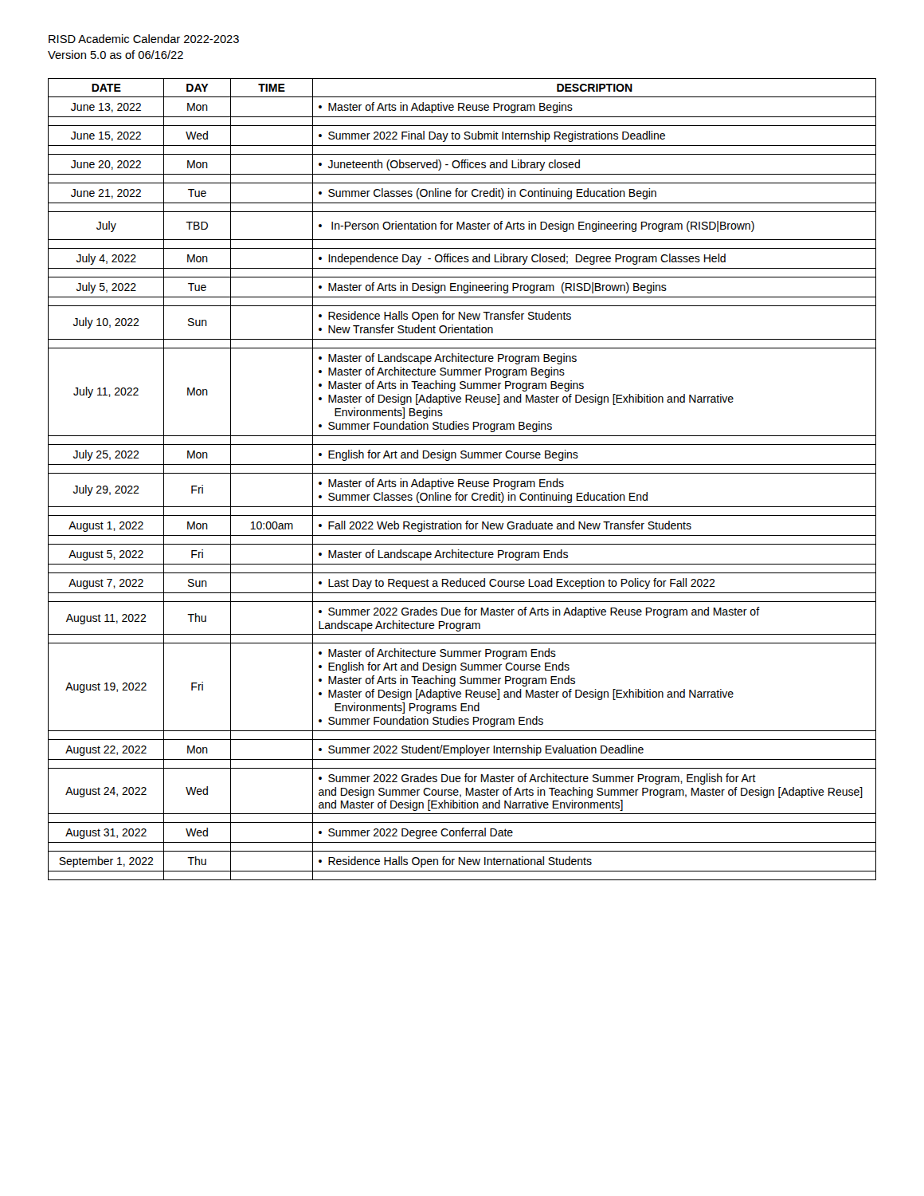RISD Academic Calendar 2022-2023
Version 5.0 as of 06/16/22
| DATE | DAY | TIME | DESCRIPTION |
| --- | --- | --- | --- |
| June 13, 2022 | Mon | | Master of Arts in Adaptive Reuse Program Begins |
| June 15, 2022 | Wed | | Summer 2022 Final Day to Submit Internship Registrations Deadline |
| June 20, 2022 | Mon | | Juneteenth (Observed) - Offices and Library closed |
| June 21, 2022 | Tue | | Summer Classes (Online for Credit) in Continuing Education Begin |
| July | TBD | | In-Person Orientation for Master of Arts in Design Engineering Program (RISD/Brown) |
| July 4, 2022 | Mon | | Independence Day - Offices and Library Closed; Degree Program Classes Held |
| July 5, 2022 | Tue | | Master of Arts in Design Engineering Program (RISD/Brown) Begins |
| July 10, 2022 | Sun | | Residence Halls Open for New Transfer Students New Transfer Student Orientation |
| July 11, 2022 | Mon | | Master of Landscape Architecture Program Begins Master of Architecture Summer Program Begins Master of Arts in Teaching Summer Program Begins Master of Design [Adaptive Reuse] and Master of Design [Exhibition and Narrative Environments] Begins Summer Foundation Studies Program Begins |
| July 25, 2022 | Mon | | English for Art and Design Summer Course Begins |
| July 29, 2022 | Fri | | Master of Arts in Adaptive Reuse Program Ends Summer Classes (Online for Credit) in Continuing Education End |
| August 1, 2022 | Mon | 10:00am | Fall 2022 Web Registration for New Graduate and New Transfer Students |
| August 5, 2022 | Fri | | Master of Landscape Architecture Program Ends |
| August 7, 2022 | Sun | | Last Day to Request a Reduced Course Load Exception to Policy for Fall 2022 |
| August 11, 2022 | Thu | | Summer 2022 Grades Due for Master of Arts in Adaptive Reuse Program and Master of Landscape Architecture Program |
| August 19, 2022 | Fri | | Master of Architecture Summer Program Ends English for Art and Design Summer Course Ends Master of Arts in Teaching Summer Program Ends Master of Design [Adaptive Reuse] and Master of Design [Exhibition and Narrative Environments] Programs End Summer Foundation Studies Program Ends |
| August 22, 2022 | Mon | | Summer 2022 Student/Employer Internship Evaluation Deadline |
| August 24, 2022 | Wed | | Summer 2022 Grades Due for Master of Architecture Summer Program, English for Art and Design Summer Course, Master of Arts in Teaching Summer Program, Master of Design [Adaptive Reuse] and Master of Design [Exhibition and Narrative Environments] |
| August 31, 2022 | Wed | | Summer 2022 Degree Conferral Date |
| September 1, 2022 | Thu | | Residence Halls Open for New International Students |